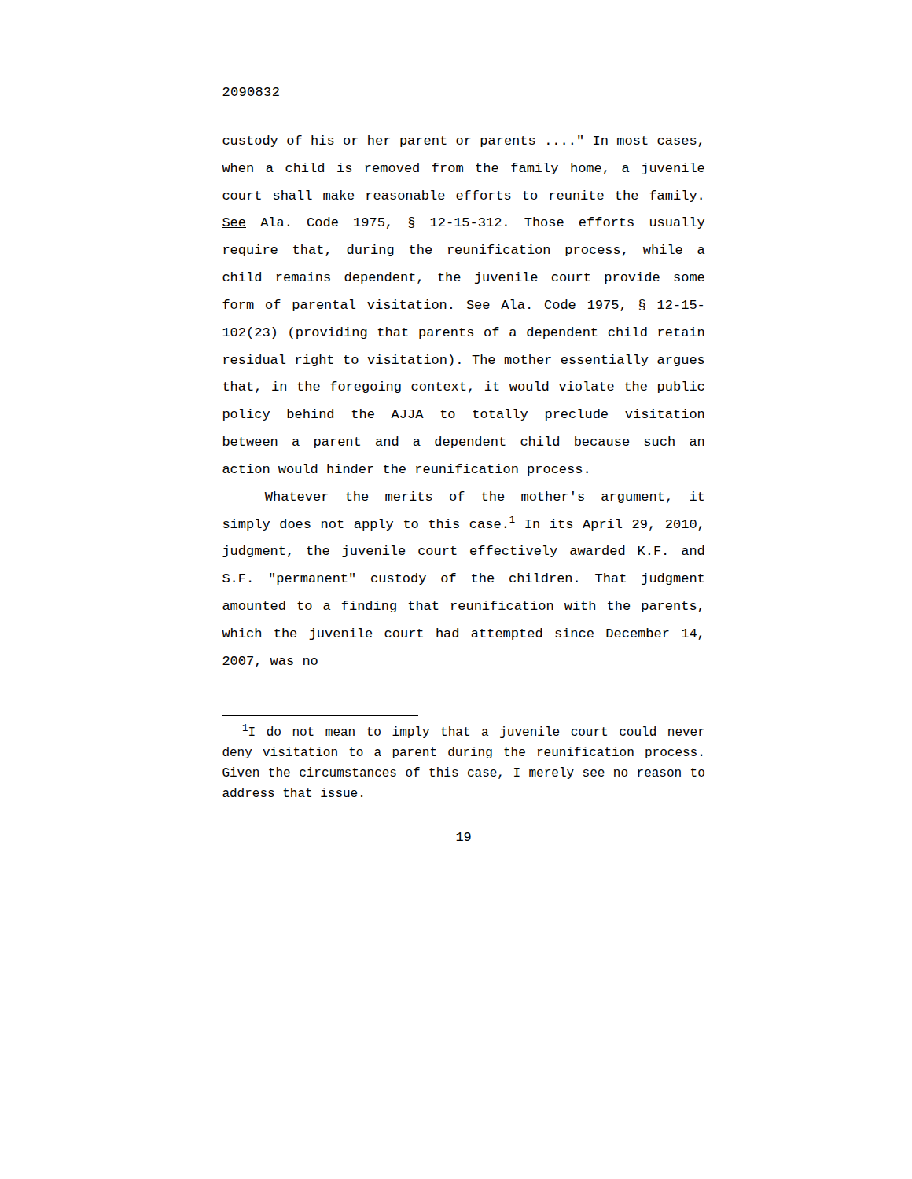2090832
custody of his or her parent or parents ...." In most cases, when a child is removed from the family home, a juvenile court shall make reasonable efforts to reunite the family. See Ala. Code 1975, § 12-15-312. Those efforts usually require that, during the reunification process, while a child remains dependent, the juvenile court provide some form of parental visitation. See Ala. Code 1975, § 12-15-102(23) (providing that parents of a dependent child retain residual right to visitation). The mother essentially argues that, in the foregoing context, it would violate the public policy behind the AJJA to totally preclude visitation between a parent and a dependent child because such an action would hinder the reunification process.
Whatever the merits of the mother's argument, it simply does not apply to this case.1 In its April 29, 2010, judgment, the juvenile court effectively awarded K.F. and S.F. "permanent" custody of the children. That judgment amounted to a finding that reunification with the parents, which the juvenile court had attempted since December 14, 2007, was no
1I do not mean to imply that a juvenile court could never deny visitation to a parent during the reunification process. Given the circumstances of this case, I merely see no reason to address that issue.
19